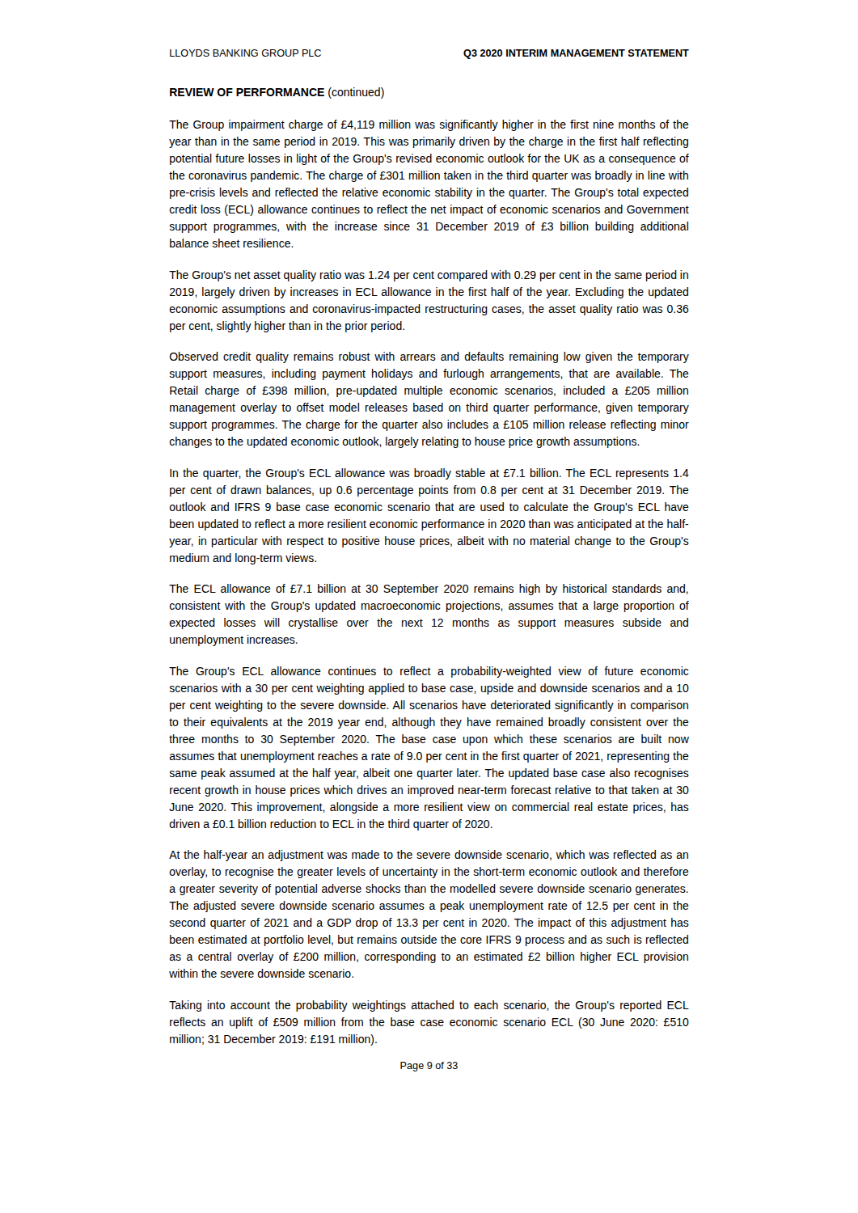LLOYDS BANKING GROUP PLC
Q3 2020 INTERIM MANAGEMENT STATEMENT
REVIEW OF PERFORMANCE (continued)
The Group impairment charge of £4,119 million was significantly higher in the first nine months of the year than in the same period in 2019. This was primarily driven by the charge in the first half reflecting potential future losses in light of the Group's revised economic outlook for the UK as a consequence of the coronavirus pandemic. The charge of £301 million taken in the third quarter was broadly in line with pre-crisis levels and reflected the relative economic stability in the quarter. The Group's total expected credit loss (ECL) allowance continues to reflect the net impact of economic scenarios and Government support programmes, with the increase since 31 December 2019 of £3 billion building additional balance sheet resilience.
The Group's net asset quality ratio was 1.24 per cent compared with 0.29 per cent in the same period in 2019, largely driven by increases in ECL allowance in the first half of the year. Excluding the updated economic assumptions and coronavirus-impacted restructuring cases, the asset quality ratio was 0.36 per cent, slightly higher than in the prior period.
Observed credit quality remains robust with arrears and defaults remaining low given the temporary support measures, including payment holidays and furlough arrangements, that are available. The Retail charge of £398 million, pre-updated multiple economic scenarios, included a £205 million management overlay to offset model releases based on third quarter performance, given temporary support programmes. The charge for the quarter also includes a £105 million release reflecting minor changes to the updated economic outlook, largely relating to house price growth assumptions.
In the quarter, the Group's ECL allowance was broadly stable at £7.1 billion. The ECL represents 1.4 per cent of drawn balances, up 0.6 percentage points from 0.8 per cent at 31 December 2019. The outlook and IFRS 9 base case economic scenario that are used to calculate the Group's ECL have been updated to reflect a more resilient economic performance in 2020 than was anticipated at the half-year, in particular with respect to positive house prices, albeit with no material change to the Group's medium and long-term views.
The ECL allowance of £7.1 billion at 30 September 2020 remains high by historical standards and, consistent with the Group's updated macroeconomic projections, assumes that a large proportion of expected losses will crystallise over the next 12 months as support measures subside and unemployment increases.
The Group's ECL allowance continues to reflect a probability-weighted view of future economic scenarios with a 30 per cent weighting applied to base case, upside and downside scenarios and a 10 per cent weighting to the severe downside. All scenarios have deteriorated significantly in comparison to their equivalents at the 2019 year end, although they have remained broadly consistent over the three months to 30 September 2020. The base case upon which these scenarios are built now assumes that unemployment reaches a rate of 9.0 per cent in the first quarter of 2021, representing the same peak assumed at the half year, albeit one quarter later. The updated base case also recognises recent growth in house prices which drives an improved near-term forecast relative to that taken at 30 June 2020. This improvement, alongside a more resilient view on commercial real estate prices, has driven a £0.1 billion reduction to ECL in the third quarter of 2020.
At the half-year an adjustment was made to the severe downside scenario, which was reflected as an overlay, to recognise the greater levels of uncertainty in the short-term economic outlook and therefore a greater severity of potential adverse shocks than the modelled severe downside scenario generates. The adjusted severe downside scenario assumes a peak unemployment rate of 12.5 per cent in the second quarter of 2021 and a GDP drop of 13.3 per cent in 2020. The impact of this adjustment has been estimated at portfolio level, but remains outside the core IFRS 9 process and as such is reflected as a central overlay of £200 million, corresponding to an estimated £2 billion higher ECL provision within the severe downside scenario.
Taking into account the probability weightings attached to each scenario, the Group's reported ECL reflects an uplift of £509 million from the base case economic scenario ECL (30 June 2020: £510 million; 31 December 2019: £191 million).
Page 9 of 33